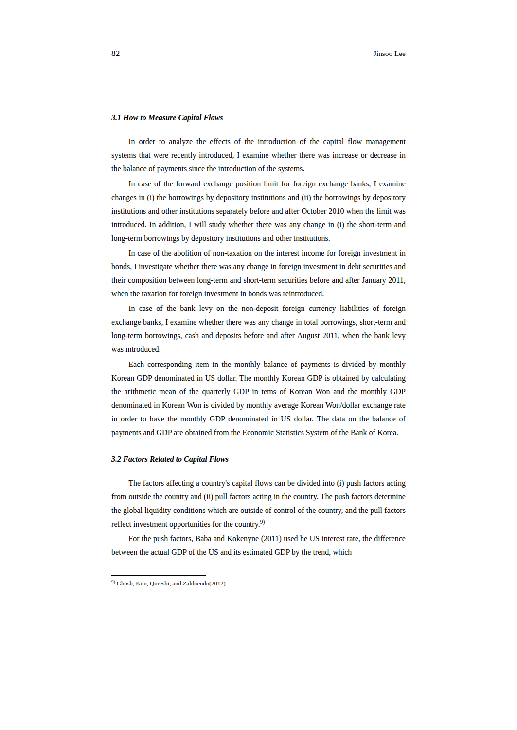82 Jinsoo Lee
3.1 How to Measure Capital Flows
In order to analyze the effects of the introduction of the capital flow management systems that were recently introduced, I examine whether there was increase or decrease in the balance of payments since the introduction of the systems.
In case of the forward exchange position limit for foreign exchange banks, I examine changes in (i) the borrowings by depository institutions and (ii) the borrowings by depository institutions and other institutions separately before and after October 2010 when the limit was introduced. In addition, I will study whether there was any change in (i) the short-term and long-term borrowings by depository institutions and other institutions.
In case of the abolition of non-taxation on the interest income for foreign investment in bonds, I investigate whether there was any change in foreign investment in debt securities and their composition between long-term and short-term securities before and after January 2011, when the taxation for foreign investment in bonds was reintroduced.
In case of the bank levy on the non-deposit foreign currency liabilities of foreign exchange banks, I examine whether there was any change in total borrowings, short-term and long-term borrowings, cash and deposits before and after August 2011, when the bank levy was introduced.
Each corresponding item in the monthly balance of payments is divided by monthly Korean GDP denominated in US dollar. The monthly Korean GDP is obtained by calculating the arithmetic mean of the quarterly GDP in tems of Korean Won and the monthly GDP denominated in Korean Won is divided by monthly average Korean Won/dollar exchange rate in order to have the monthly GDP denominated in US dollar. The data on the balance of payments and GDP are obtained from the Economic Statistics System of the Bank of Korea.
3.2 Factors Related to Capital Flows
The factors affecting a country's capital flows can be divided into (i) push factors acting from outside the country and (ii) pull factors acting in the country. The push factors determine the global liquidity conditions which are outside of control of the country, and the pull factors reflect investment opportunities for the country.9)
For the push factors, Baba and Kokenyne (2011) used he US interest rate, the difference between the actual GDP of the US and its estimated GDP by the trend, which
9) Ghosh, Kim, Qureshi, and Zalduendo(2012)